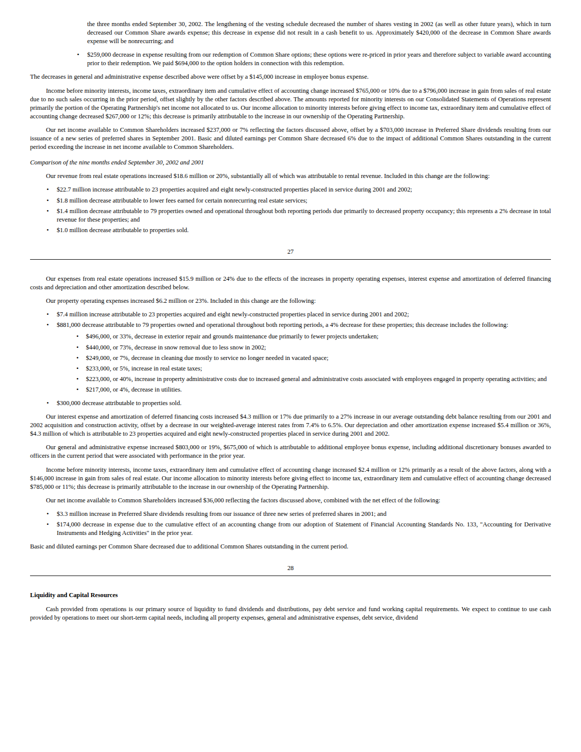the three months ended September 30, 2002. The lengthening of the vesting schedule decreased the number of shares vesting in 2002 (as well as other future years), which in turn decreased our Common Share awards expense; this decrease in expense did not result in a cash benefit to us. Approximately $420,000 of the decrease in Common Share awards expense will be nonrecurring; and
$259,000 decrease in expense resulting from our redemption of Common Share options; these options were re-priced in prior years and therefore subject to variable award accounting prior to their redemption. We paid $694,000 to the option holders in connection with this redemption.
The decreases in general and administrative expense described above were offset by a $145,000 increase in employee bonus expense.
Income before minority interests, income taxes, extraordinary item and cumulative effect of accounting change increased $765,000 or 10% due to a $796,000 increase in gain from sales of real estate due to no such sales occurring in the prior period, offset slightly by the other factors described above. The amounts reported for minority interests on our Consolidated Statements of Operations represent primarily the portion of the Operating Partnership's net income not allocated to us. Our income allocation to minority interests before giving effect to income tax, extraordinary item and cumulative effect of accounting change decreased $267,000 or 12%; this decrease is primarily attributable to the increase in our ownership of the Operating Partnership.
Our net income available to Common Shareholders increased $237,000 or 7% reflecting the factors discussed above, offset by a $703,000 increase in Preferred Share dividends resulting from our issuance of a new series of preferred shares in September 2001. Basic and diluted earnings per Common Share decreased 6% due to the impact of additional Common Shares outstanding in the current period exceeding the increase in net income available to Common Shareholders.
Comparison of the nine months ended September 30, 2002 and 2001
Our revenue from real estate operations increased $18.6 million or 20%, substantially all of which was attributable to rental revenue. Included in this change are the following:
$22.7 million increase attributable to 23 properties acquired and eight newly-constructed properties placed in service during 2001 and 2002;
$1.8 million decrease attributable to lower fees earned for certain nonrecurring real estate services;
$1.4 million decrease attributable to 79 properties owned and operational throughout both reporting periods due primarily to decreased property occupancy; this represents a 2% decrease in total revenue for these properties; and
$1.0 million decrease attributable to properties sold.
27
Our expenses from real estate operations increased $15.9 million or 24% due to the effects of the increases in property operating expenses, interest expense and amortization of deferred financing costs and depreciation and other amortization described below.
Our property operating expenses increased $6.2 million or 23%. Included in this change are the following:
$7.4 million increase attributable to 23 properties acquired and eight newly-constructed properties placed in service during 2001 and 2002;
$881,000 decrease attributable to 79 properties owned and operational throughout both reporting periods, a 4% decrease for these properties; this decrease includes the following:
$496,000, or 33%, decrease in exterior repair and grounds maintenance due primarily to fewer projects undertaken;
$440,000, or 73%, decrease in snow removal due to less snow in 2002;
$249,000, or 7%, decrease in cleaning due mostly to service no longer needed in vacated space;
$233,000, or 5%, increase in real estate taxes;
$223,000, or 40%, increase in property administrative costs due to increased general and administrative costs associated with employees engaged in property operating activities; and
$217,000, or 4%, decrease in utilities.
$300,000 decrease attributable to properties sold.
Our interest expense and amortization of deferred financing costs increased $4.3 million or 17% due primarily to a 27% increase in our average outstanding debt balance resulting from our 2001 and 2002 acquisition and construction activity, offset by a decrease in our weighted-average interest rates from 7.4% to 6.5%. Our depreciation and other amortization expense increased $5.4 million or 36%, $4.3 million of which is attributable to 23 properties acquired and eight newly-constructed properties placed in service during 2001 and 2002.
Our general and administrative expense increased $803,000 or 19%, $675,000 of which is attributable to additional employee bonus expense, including additional discretionary bonuses awarded to officers in the current period that were associated with performance in the prior year.
Income before minority interests, income taxes, extraordinary item and cumulative effect of accounting change increased $2.4 million or 12% primarily as a result of the above factors, along with a $146,000 increase in gain from sales of real estate. Our income allocation to minority interests before giving effect to income tax, extraordinary item and cumulative effect of accounting change decreased $785,000 or 11%; this decrease is primarily attributable to the increase in our ownership of the Operating Partnership.
Our net income available to Common Shareholders increased $36,000 reflecting the factors discussed above, combined with the net effect of the following:
$3.3 million increase in Preferred Share dividends resulting from our issuance of three new series of preferred shares in 2001; and
$174,000 decrease in expense due to the cumulative effect of an accounting change from our adoption of Statement of Financial Accounting Standards No. 133, "Accounting for Derivative Instruments and Hedging Activities" in the prior year.
Basic and diluted earnings per Common Share decreased due to additional Common Shares outstanding in the current period.
28
Liquidity and Capital Resources
Cash provided from operations is our primary source of liquidity to fund dividends and distributions, pay debt service and fund working capital requirements. We expect to continue to use cash provided by operations to meet our short-term capital needs, including all property expenses, general and administrative expenses, debt service, dividend